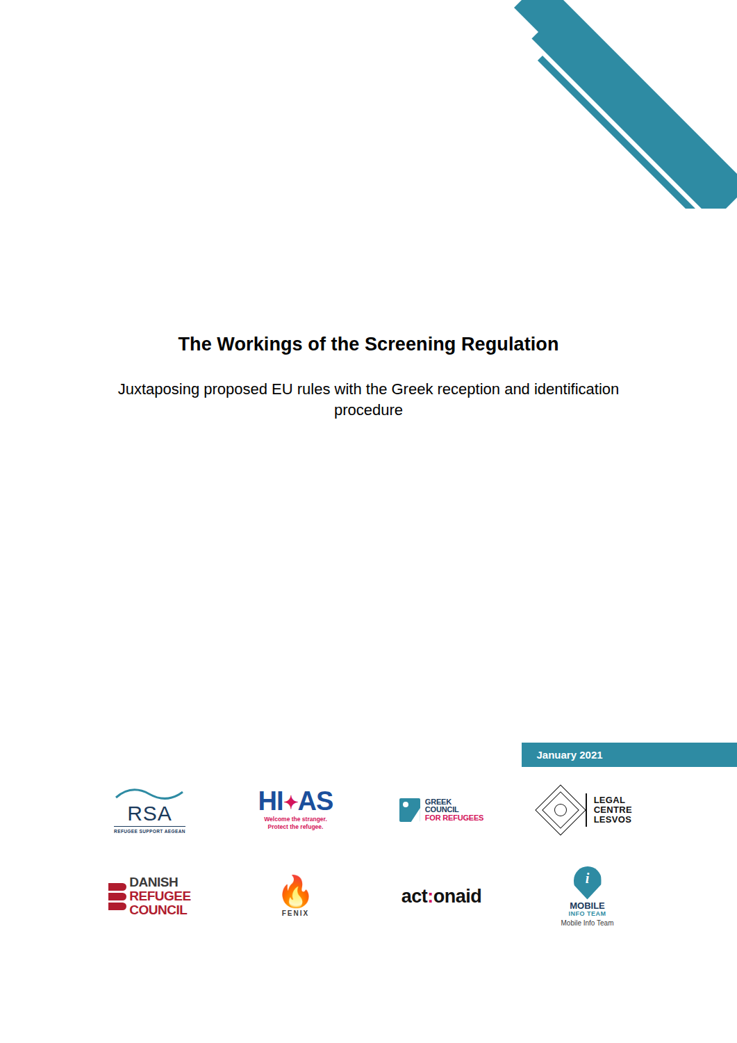The Workings of the Screening Regulation
Juxtaposing proposed EU rules with the Greek reception and identification procedure
January 2021
RSA
REFUGEE SUPPORT AEGEAN
HI✦AS
Welcome the stranger.
Protect the refugee.
GREEK
COUNCIL
FOR REFUGEES
LEGAL
CENTRE
LESVOS
DANISH
REFUGEE
COUNCIL
🔥
FENIX
act: onaid
MOBILE
INFO TEAM
Mobile Info Team